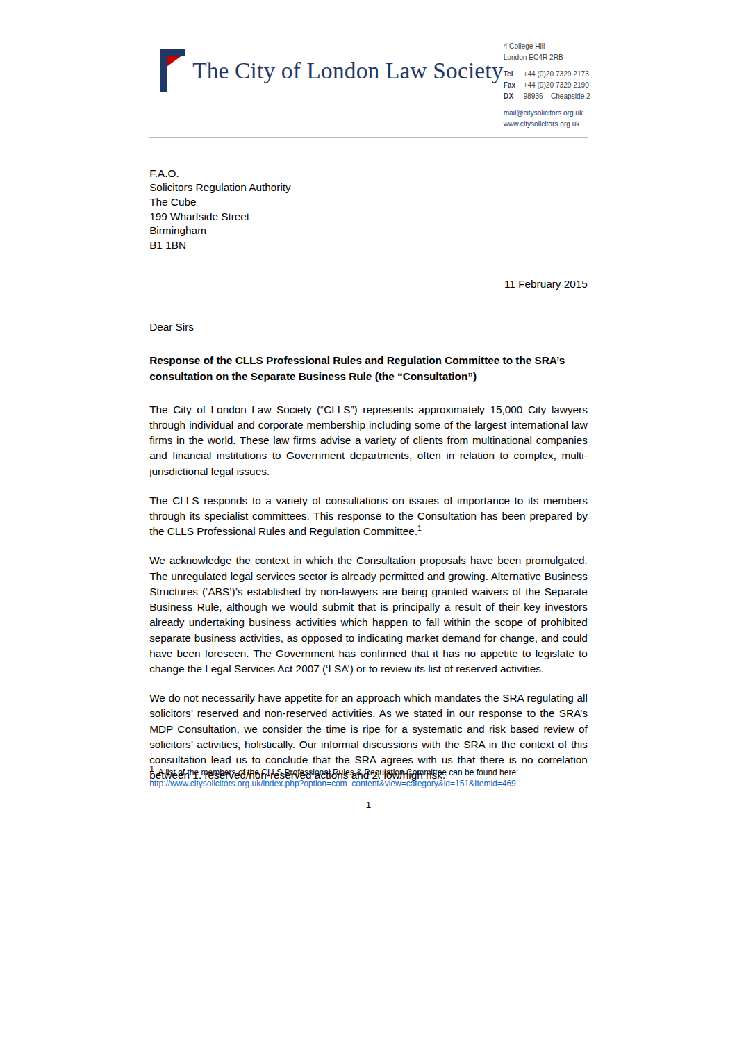The City of London Law Society
4 College Hill
London EC4R 2RB
Tel +44 (0)20 7329 2173
Fax +44 (0)20 7329 2190
DX 98936 – Cheapside 2
mail@citysolicitors.org.uk
www.citysolicitors.org.uk
F.A.O.
Solicitors Regulation Authority
The Cube
199 Wharfside Street
Birmingham
B1 1BN
11 February 2015
Dear Sirs
Response of the CLLS Professional Rules and Regulation Committee to the SRA’s consultation on the Separate Business Rule (the “Consultation”)
The City of London Law Society (“CLLS”) represents approximately 15,000 City lawyers through individual and corporate membership including some of the largest international law firms in the world. These law firms advise a variety of clients from multinational companies and financial institutions to Government departments, often in relation to complex, multi-jurisdictional legal issues.
The CLLS responds to a variety of consultations on issues of importance to its members through its specialist committees. This response to the Consultation has been prepared by the CLLS Professional Rules and Regulation Committee.1
We acknowledge the context in which the Consultation proposals have been promulgated. The unregulated legal services sector is already permitted and growing. Alternative Business Structures (‘ABS’)’s established by non-lawyers are being granted waivers of the Separate Business Rule, although we would submit that is principally a result of their key investors already undertaking business activities which happen to fall within the scope of prohibited separate business activities, as opposed to indicating market demand for change, and could have been foreseen. The Government has confirmed that it has no appetite to legislate to change the Legal Services Act 2007 (‘LSA’) or to review its list of reserved activities.
We do not necessarily have appetite for an approach which mandates the SRA regulating all solicitors’ reserved and non-reserved activities. As we stated in our response to the SRA’s MDP Consultation, we consider the time is ripe for a systematic and risk based review of solicitors’ activities, holistically. Our informal discussions with the SRA in the context of this consultation lead us to conclude that the SRA agrees with us that there is no correlation between 1. reserved/non-reserved actions and 2. low/high risk.
1 A list of the members of the CLLS Professional Rules & Regulation Committee can be found here:
http://www.citysolicitors.org.uk/index.php?option=com_content&view=category&id=151&Itemid=469
1